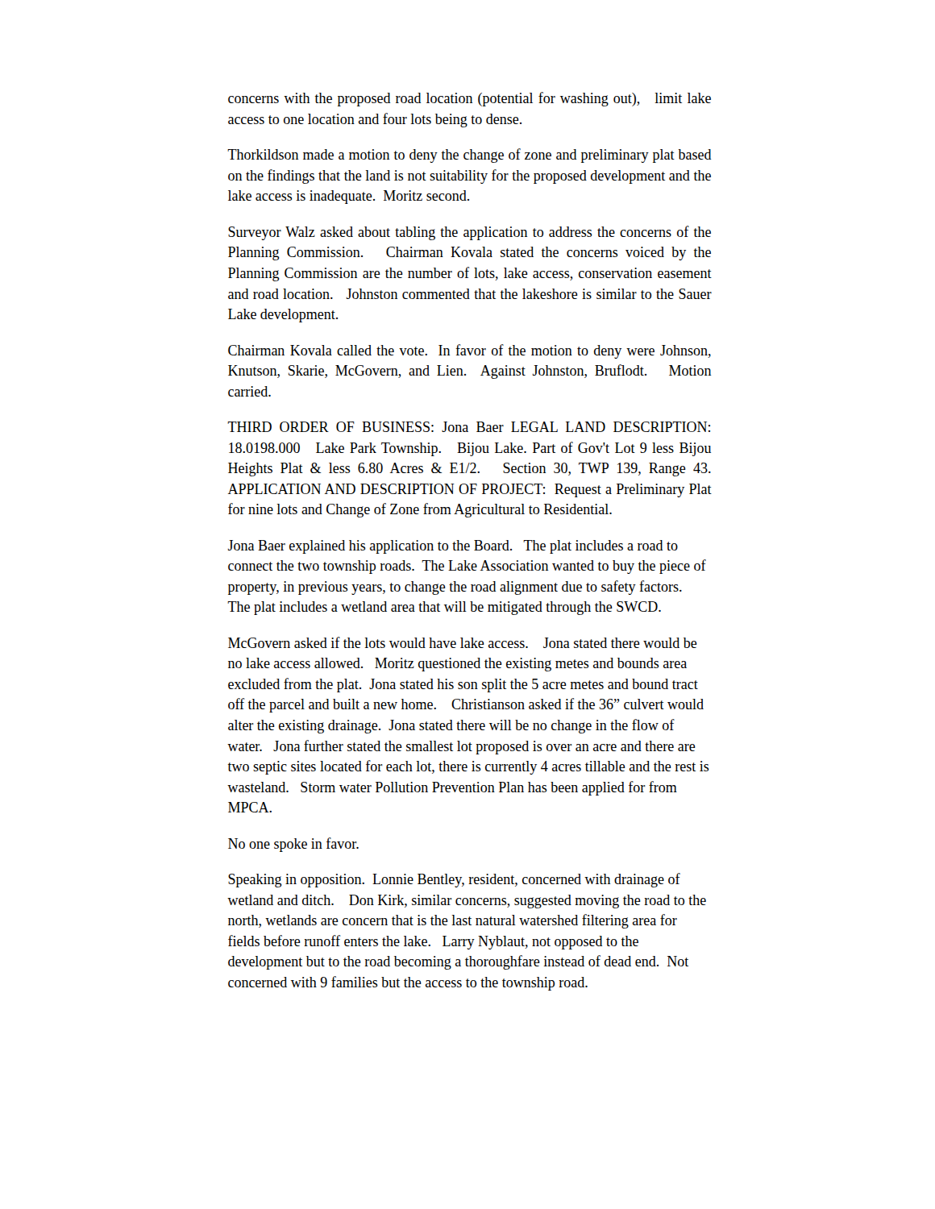concerns with the proposed road location (potential for washing out), limit lake access to one location and four lots being to dense.
Thorkildson made a motion to deny the change of zone and preliminary plat based on the findings that the land is not suitability for the proposed development and the lake access is inadequate. Moritz second.
Surveyor Walz asked about tabling the application to address the concerns of the Planning Commission. Chairman Kovala stated the concerns voiced by the Planning Commission are the number of lots, lake access, conservation easement and road location. Johnston commented that the lakeshore is similar to the Sauer Lake development.
Chairman Kovala called the vote. In favor of the motion to deny were Johnson, Knutson, Skarie, McGovern, and Lien. Against Johnston, Bruflodt. Motion carried.
THIRD ORDER OF BUSINESS: Jona Baer LEGAL LAND DESCRIPTION: 18.0198.000 Lake Park Township. Bijou Lake. Part of Gov't Lot 9 less Bijou Heights Plat & less 6.80 Acres & E1/2. Section 30, TWP 139, Range 43. APPLICATION AND DESCRIPTION OF PROJECT: Request a Preliminary Plat for nine lots and Change of Zone from Agricultural to Residential.
Jona Baer explained his application to the Board. The plat includes a road to connect the two township roads. The Lake Association wanted to buy the piece of property, in previous years, to change the road alignment due to safety factors. The plat includes a wetland area that will be mitigated through the SWCD.
McGovern asked if the lots would have lake access. Jona stated there would be no lake access allowed. Moritz questioned the existing metes and bounds area excluded from the plat. Jona stated his son split the 5 acre metes and bound tract off the parcel and built a new home. Christianson asked if the 36” culvert would alter the existing drainage. Jona stated there will be no change in the flow of water. Jona further stated the smallest lot proposed is over an acre and there are two septic sites located for each lot, there is currently 4 acres tillable and the rest is wasteland. Storm water Pollution Prevention Plan has been applied for from MPCA.
No one spoke in favor.
Speaking in opposition. Lonnie Bentley, resident, concerned with drainage of wetland and ditch. Don Kirk, similar concerns, suggested moving the road to the north, wetlands are concern that is the last natural watershed filtering area for fields before runoff enters the lake. Larry Nyblaut, not opposed to the development but to the road becoming a thoroughfare instead of dead end. Not concerned with 9 families but the access to the township road.